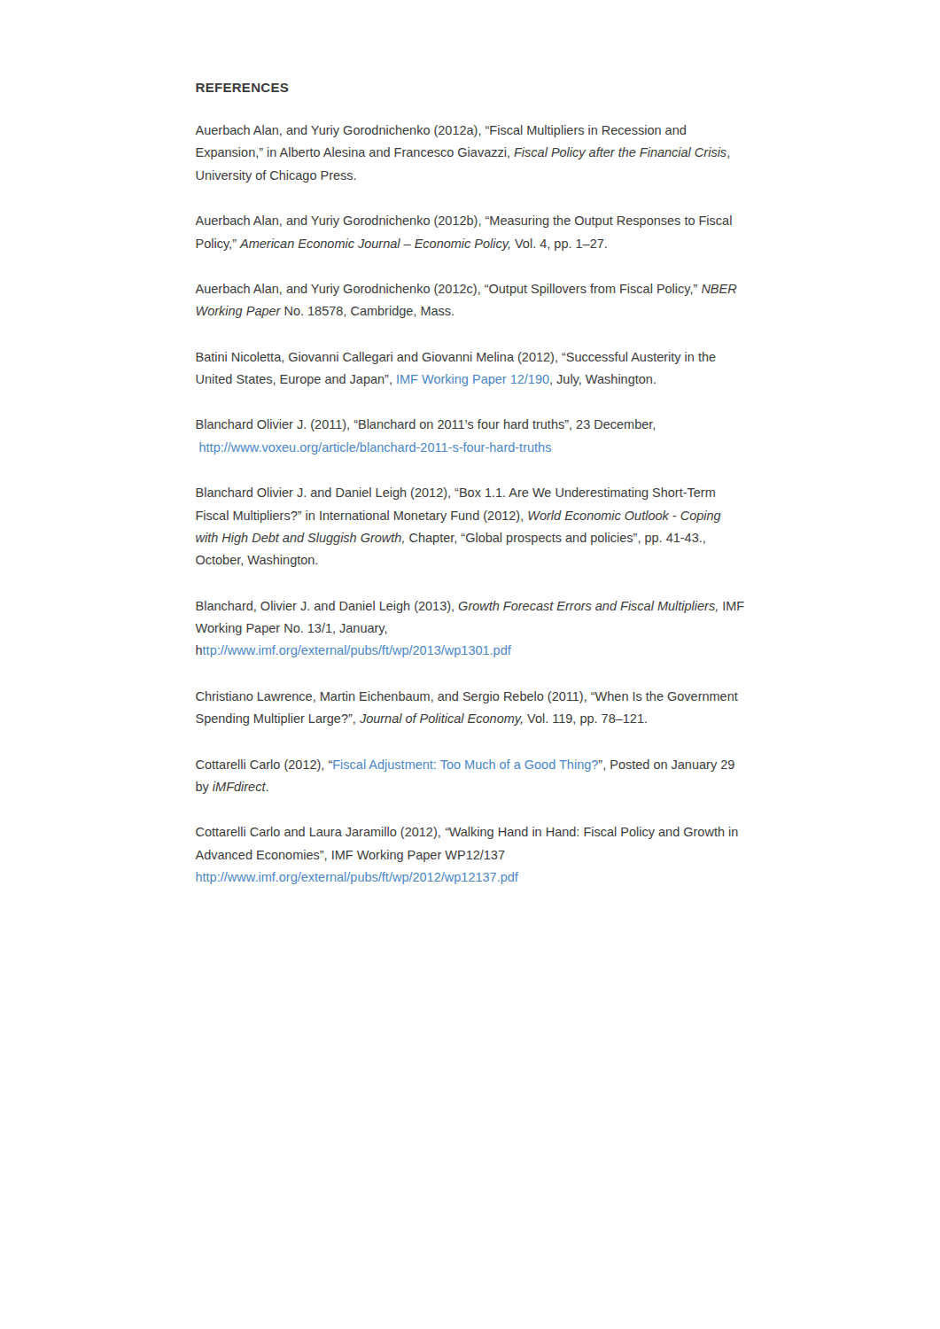REFERENCES
Auerbach Alan, and Yuriy Gorodnichenko (2012a), “Fiscal Multipliers in Recession and Expansion,” in Alberto Alesina and Francesco Giavazzi, Fiscal Policy after the Financial Crisis, University of Chicago Press.
Auerbach Alan, and Yuriy Gorodnichenko (2012b), “Measuring the Output Responses to Fiscal Policy,” American Economic Journal – Economic Policy, Vol. 4, pp. 1–27.
Auerbach Alan, and Yuriy Gorodnichenko (2012c), “Output Spillovers from Fiscal Policy,” NBER Working Paper No. 18578, Cambridge, Mass.
Batini Nicoletta, Giovanni Callegari and Giovanni Melina (2012), “Successful Austerity in the United States, Europe and Japan”, IMF Working Paper 12/190, July, Washington.
Blanchard Olivier J. (2011), “Blanchard on 2011’s four hard truths”, 23 December,
http://www.voxeu.org/article/blanchard-2011-s-four-hard-truths
Blanchard Olivier J. and Daniel Leigh (2012), “Box 1.1. Are We Underestimating Short-Term Fiscal Multipliers?” in International Monetary Fund (2012), World Economic Outlook - Coping with High Debt and Sluggish Growth, Chapter, “Global prospects and policies”, pp. 41-43., October, Washington.
Blanchard, Olivier J. and Daniel Leigh (2013), Growth Forecast Errors and Fiscal Multipliers, IMF Working Paper No. 13/1, January,
http://www.imf.org/external/pubs/ft/wp/2013/wp1301.pdf
Christiano Lawrence, Martin Eichenbaum, and Sergio Rebelo (2011), “When Is the Government Spending Multiplier Large?”, Journal of Political Economy, Vol. 119, pp. 78–121.
Cottarelli Carlo (2012), “Fiscal Adjustment: Too Much of a Good Thing?”, Posted on January 29 by iMFdirect.
Cottarelli Carlo and Laura Jaramillo (2012), “Walking Hand in Hand: Fiscal Policy and Growth in Advanced Economies”, IMF Working Paper WP12/137
http://www.imf.org/external/pubs/ft/wp/2012/wp12137.pdf